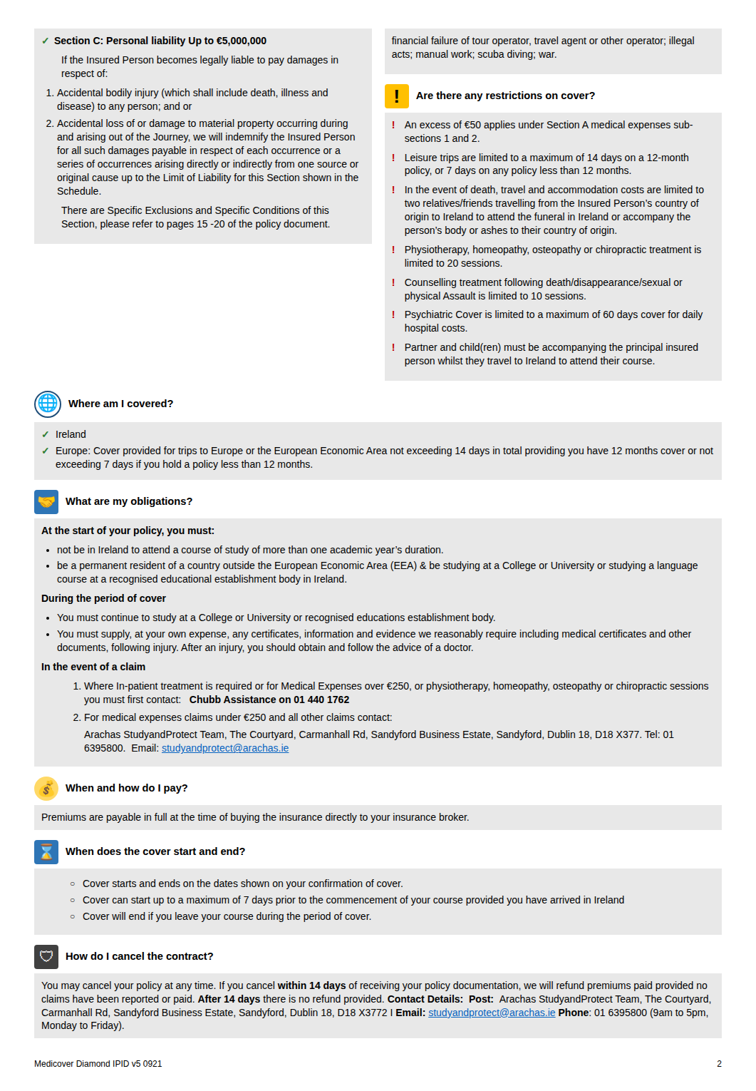✓Section C: Personal liability Up to €5,000,000
If the Insured Person becomes legally liable to pay damages in respect of:
Accidental bodily injury (which shall include death, illness and disease) to any person; and or
Accidental loss of or damage to material property occurring during and arising out of the Journey, we will indemnify the Insured Person for all such damages payable in respect of each occurrence or a series of occurrences arising directly or indirectly from one source or original cause up to the Limit of Liability for this Section shown in the Schedule.
There are Specific Exclusions and Specific Conditions of this Section, please refer to pages 15 -20 of the policy document.
financial failure of tour operator, travel agent or other operator; illegal acts; manual work; scuba diving; war.
! Are there any restrictions on cover?
| ! | An excess of €50 applies under Section A medical expenses sub-sections 1 and 2. |
| ! | Leisure trips are limited to a maximum of 14 days on a 12-month policy, or 7 days on any policy less than 12 months. |
| ! | In the event of death, travel and accommodation costs are limited to two relatives/friends travelling from the Insured Person’s country of origin to Ireland to attend the funeral in Ireland or accompany the person’s body or ashes to their country of origin. |
| ! | Physiotherapy, homeopathy, osteopathy or chiropractic treatment is limited to 20 sessions. |
| ! | Counselling treatment following death/disappearance/sexual or physical Assault is limited to 10 sessions. |
| ! | Psychiatric Cover is limited to a maximum of 60 days cover for daily hospital costs. |
| ! | Partner and child(ren) must be accompanying the principal insured person whilst they travel to Ireland to attend their course. |
🌐 Where am I covered?
Ireland
Europe: Cover provided for trips to Europe or the European Economic Area not exceeding 14 days in total providing you have 12 months cover or not exceeding 7 days if you hold a policy less than 12 months.
🤝 What are my obligations?
At the start of your policy, you must:
not be in Ireland to attend a course of study of more than one academic year’s duration.
be a permanent resident of a country outside the European Economic Area (EEA) & be studying at a College or University or studying a language course at a recognised educational establishment body in Ireland.
During the period of cover
You must continue to study at a College or University or recognised educations establishment body.
You must supply, at your own expense, any certificates, information and evidence we reasonably require including medical certificates and other documents, following injury. After an injury, you should obtain and follow the advice of a doctor.
In the event of a claim
Where In-patient treatment is required or for Medical Expenses over €250, or physiotherapy, homeopathy, osteopathy or chiropractic sessions you must first contact: Chubb Assistance on 01 440 1762
For medical expenses claims under €250 and all other claims contact:
Arachas StudyandProtect Team, The Courtyard, Carmanhall Rd, Sandyford Business Estate, Sandyford, Dublin 18, D18 X377. Tel: 01 6395800. Email: studyandprotect@arachas.ie
💰 When and how do I pay?
Premiums are payable in full at the time of buying the insurance directly to your insurance broker.
⌛ When does the cover start and end?
Cover starts and ends on the dates shown on your confirmation of cover.
Cover can start up to a maximum of 7 days prior to the commencement of your course provided you have arrived in Ireland
Cover will end if you leave your course during the period of cover.
🛡 How do I cancel the contract?
You may cancel your policy at any time. If you cancel within 14 days of receiving your policy documentation, we will refund premiums paid provided no claims have been reported or paid. After 14 days there is no refund provided. Contact Details: Post: Arachas StudyandProtect Team, The Courtyard, Carmanhall Rd, Sandyford Business Estate, Sandyford, Dublin 18, D18 X3772 I Email: studyandprotect@arachas.ie Phone: 01 6395800 (9am to 5pm, Monday to Friday).
Medicover Diamond IPID v5 0921 2